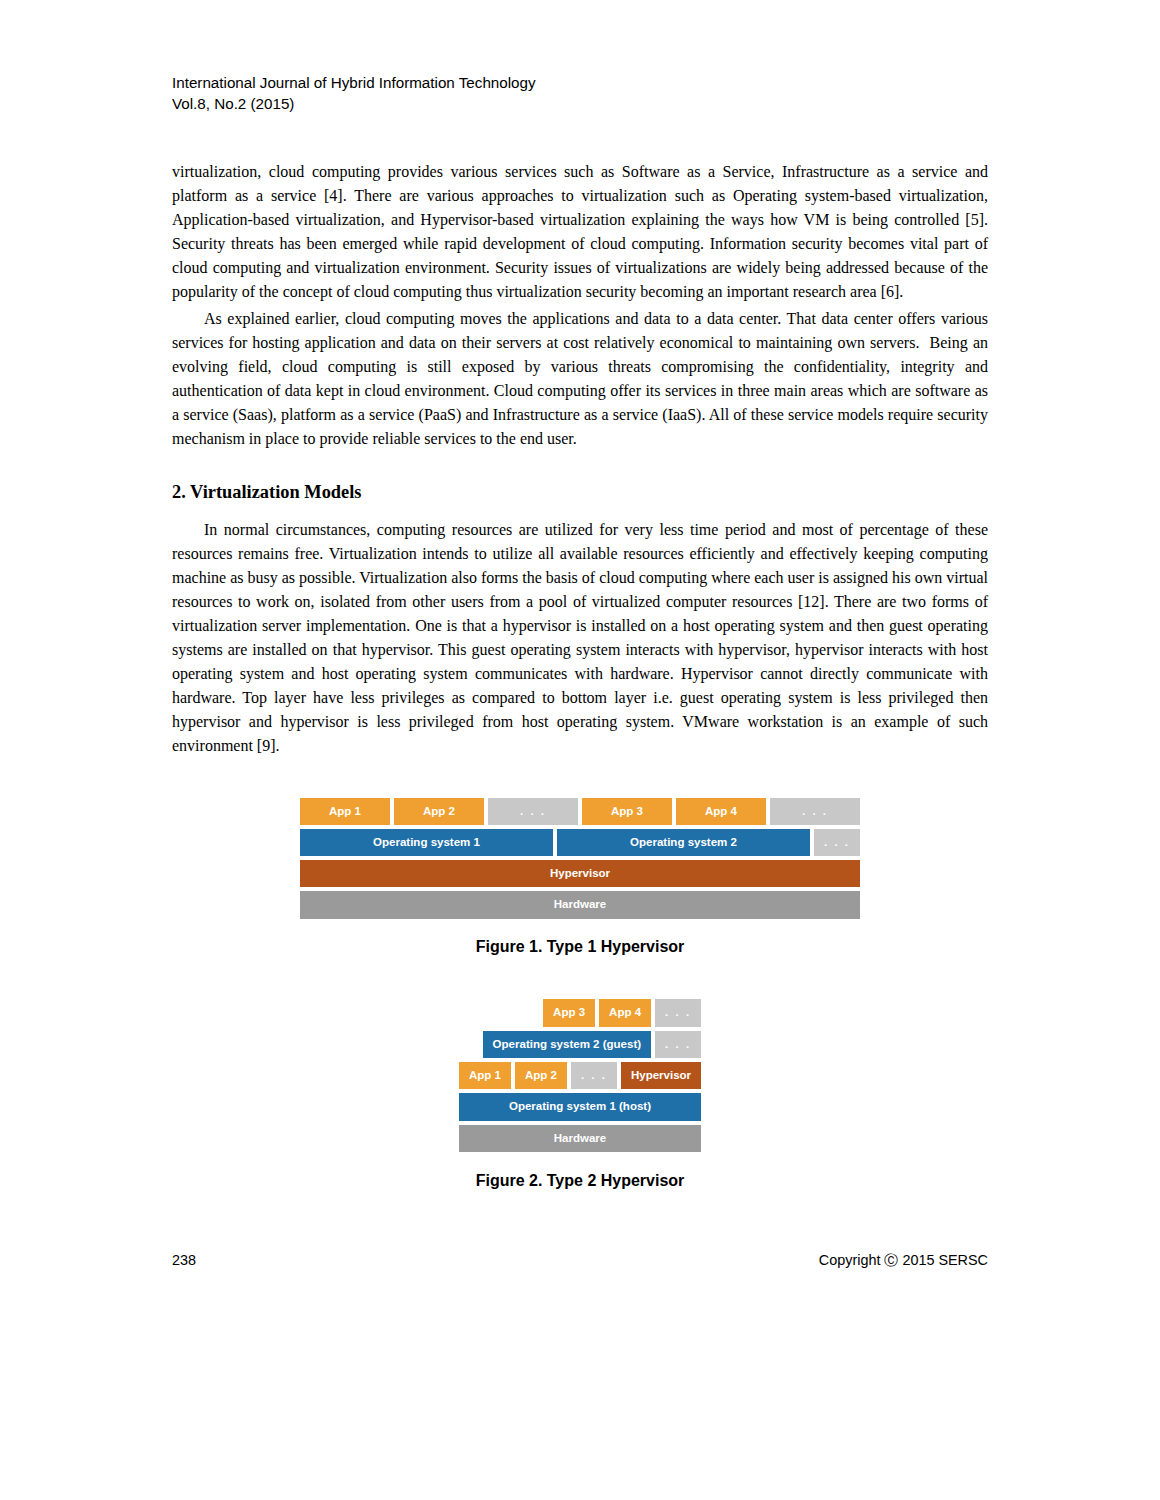International Journal of Hybrid Information Technology Vol.8, No.2 (2015)
virtualization, cloud computing provides various services such as Software as a Service, Infrastructure as a service and platform as a service [4]. There are various approaches to virtualization such as Operating system-based virtualization, Application-based virtualization, and Hypervisor-based virtualization explaining the ways how VM is being controlled [5]. Security threats has been emerged while rapid development of cloud computing. Information security becomes vital part of cloud computing and virtualization environment. Security issues of virtualizations are widely being addressed because of the popularity of the concept of cloud computing thus virtualization security becoming an important research area [6].
As explained earlier, cloud computing moves the applications and data to a data center. That data center offers various services for hosting application and data on their servers at cost relatively economical to maintaining own servers. Being an evolving field, cloud computing is still exposed by various threats compromising the confidentiality, integrity and authentication of data kept in cloud environment. Cloud computing offer its services in three main areas which are software as a service (Saas), platform as a service (PaaS) and Infrastructure as a service (IaaS). All of these service models require security mechanism in place to provide reliable services to the end user.
2. Virtualization Models
In normal circumstances, computing resources are utilized for very less time period and most of percentage of these resources remains free. Virtualization intends to utilize all available resources efficiently and effectively keeping computing machine as busy as possible. Virtualization also forms the basis of cloud computing where each user is assigned his own virtual resources to work on, isolated from other users from a pool of virtualized computer resources [12]. There are two forms of virtualization server implementation. One is that a hypervisor is installed on a host operating system and then guest operating systems are installed on that hypervisor. This guest operating system interacts with hypervisor, hypervisor interacts with host operating system and host operating system communicates with hardware. Hypervisor cannot directly communicate with hardware. Top layer have less privileges as compared to bottom layer i.e. guest operating system is less privileged then hypervisor and hypervisor is less privileged from host operating system. VMware workstation is an example of such environment [9].
App 1
App 2
. . .
App 3
App 4
. . .
Operating system 1
Operating system 2
. . .
Hypervisor
Hardware
Figure 1. Type 1 Hypervisor
App 3
App 4
. . .
Operating system 2 (guest)
. . .
App 1
App 2
. . .
Hypervisor
Operating system 1 (host)
Hardware
Figure 2. Type 2 Hypervisor
238 Copyright Ⓒ 2015 SERSC